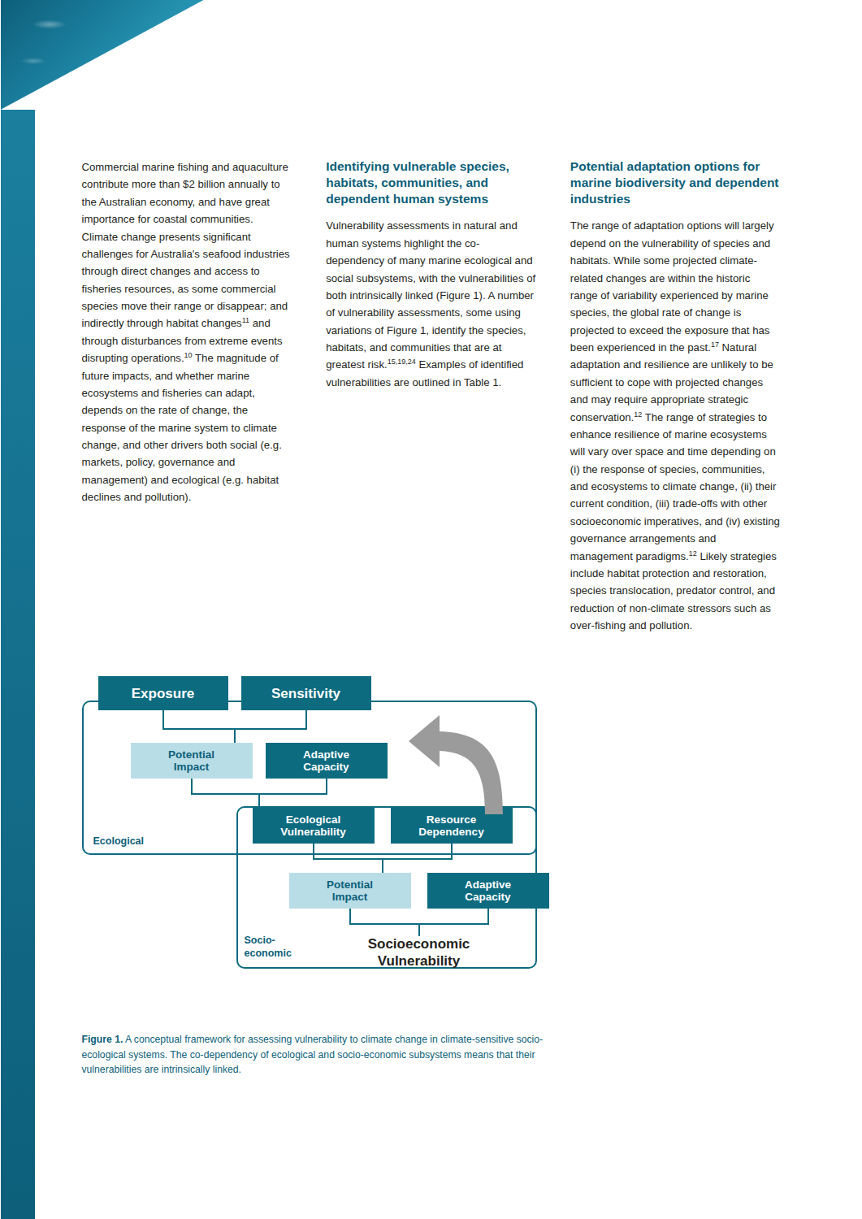Commercial marine fishing and aquaculture contribute more than $2 billion annually to the Australian economy, and have great importance for coastal communities. Climate change presents significant challenges for Australia's seafood industries through direct changes and access to fisheries resources, as some commercial species move their range or disappear; and indirectly through habitat changes11 and through disturbances from extreme events disrupting operations.10 The magnitude of future impacts, and whether marine ecosystems and fisheries can adapt, depends on the rate of change, the response of the marine system to climate change, and other drivers both social (e.g. markets, policy, governance and management) and ecological (e.g. habitat declines and pollution).
Identifying vulnerable species, habitats, communities, and dependent human systems
Vulnerability assessments in natural and human systems highlight the co-dependency of many marine ecological and social subsystems, with the vulnerabilities of both intrinsically linked (Figure 1). A number of vulnerability assessments, some using variations of Figure 1, identify the species, habitats, and communities that are at greatest risk.15,19,24 Examples of identified vulnerabilities are outlined in Table 1.
Potential adaptation options for marine biodiversity and dependent industries
The range of adaptation options will largely depend on the vulnerability of species and habitats. While some projected climate-related changes are within the historic range of variability experienced by marine species, the global rate of change is projected to exceed the exposure that has been experienced in the past.17 Natural adaptation and resilience are unlikely to be sufficient to cope with projected changes and may require appropriate strategic conservation.12 The range of strategies to enhance resilience of marine ecosystems will vary over space and time depending on (i) the response of species, communities, and ecosystems to climate change, (ii) their current condition, (iii) trade-offs with other socioeconomic imperatives, and (iv) existing governance arrangements and management paradigms.12 Likely strategies include habitat protection and restoration, species translocation, predator control, and reduction of non-climate stressors such as over-fishing and pollution.
Ecological
Socio-
economic
Exposure
Sensitivity
Potential
Impact
Adaptive
Capacity
Ecological
Vulnerability
Resource
Dependency
Potential
Impact
Adaptive
Capacity
Socioeconomic
Vulnerability
Figure 1. A conceptual framework for assessing vulnerability to climate change in climate-sensitive socio-ecological systems. The co-dependency of ecological and socio-economic subsystems means that their vulnerabilities are intrinsically linked.
6